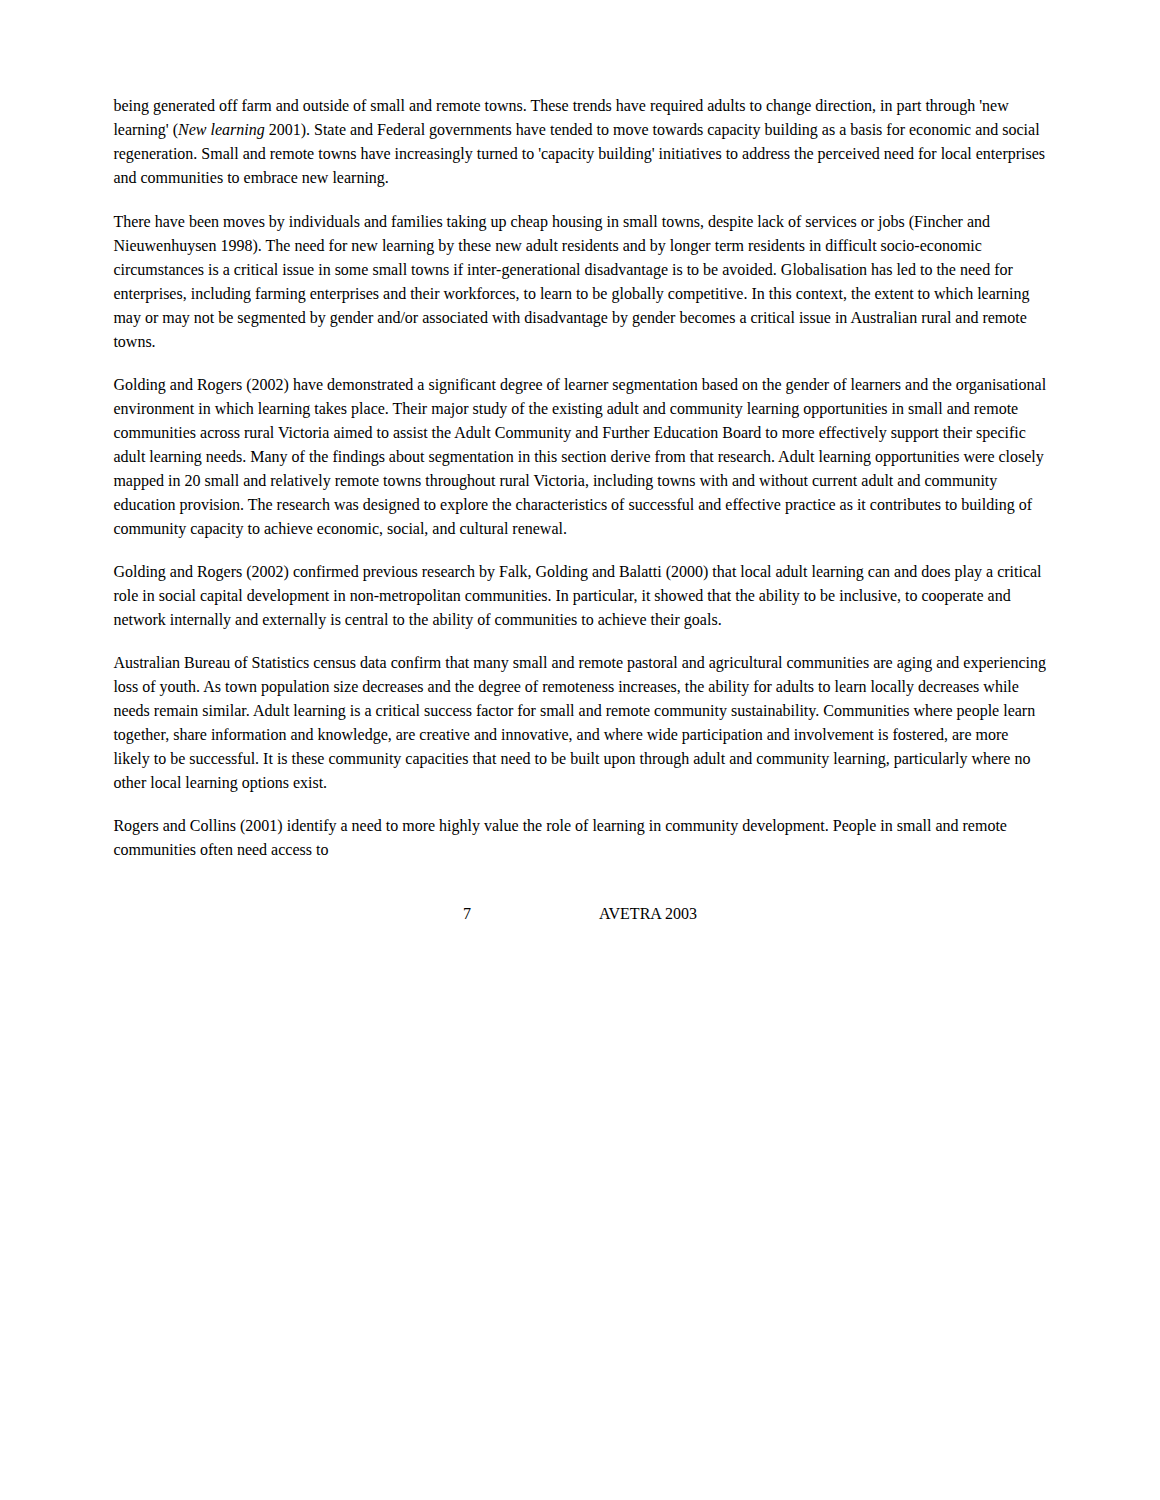being generated off farm and outside of small and remote towns. These trends have required adults to change direction, in part through 'new learning' (New learning 2001). State and Federal governments have tended to move towards capacity building as a basis for economic and social regeneration. Small and remote towns have increasingly turned to 'capacity building' initiatives to address the perceived need for local enterprises and communities to embrace new learning.
There have been moves by individuals and families taking up cheap housing in small towns, despite lack of services or jobs (Fincher and Nieuwenhuysen 1998). The need for new learning by these new adult residents and by longer term residents in difficult socio-economic circumstances is a critical issue in some small towns if inter-generational disadvantage is to be avoided. Globalisation has led to the need for enterprises, including farming enterprises and their workforces, to learn to be globally competitive. In this context, the extent to which learning may or may not be segmented by gender and/or associated with disadvantage by gender becomes a critical issue in Australian rural and remote towns.
Golding and Rogers (2002) have demonstrated a significant degree of learner segmentation based on the gender of learners and the organisational environment in which learning takes place. Their major study of the existing adult and community learning opportunities in small and remote communities across rural Victoria aimed to assist the Adult Community and Further Education Board to more effectively support their specific adult learning needs. Many of the findings about segmentation in this section derive from that research. Adult learning opportunities were closely mapped in 20 small and relatively remote towns throughout rural Victoria, including towns with and without current adult and community education provision. The research was designed to explore the characteristics of successful and effective practice as it contributes to building of community capacity to achieve economic, social, and cultural renewal.
Golding and Rogers (2002) confirmed previous research by Falk, Golding and Balatti (2000) that local adult learning can and does play a critical role in social capital development in non-metropolitan communities. In particular, it showed that the ability to be inclusive, to cooperate and network internally and externally is central to the ability of communities to achieve their goals.
Australian Bureau of Statistics census data confirm that many small and remote pastoral and agricultural communities are aging and experiencing loss of youth. As town population size decreases and the degree of remoteness increases, the ability for adults to learn locally decreases while needs remain similar. Adult learning is a critical success factor for small and remote community sustainability. Communities where people learn together, share information and knowledge, are creative and innovative, and where wide participation and involvement is fostered, are more likely to be successful. It is these community capacities that need to be built upon through adult and community learning, particularly where no other local learning options exist.
Rogers and Collins (2001) identify a need to more highly value the role of learning in community development. People in small and remote communities often need access to
7 AVETRA 2003